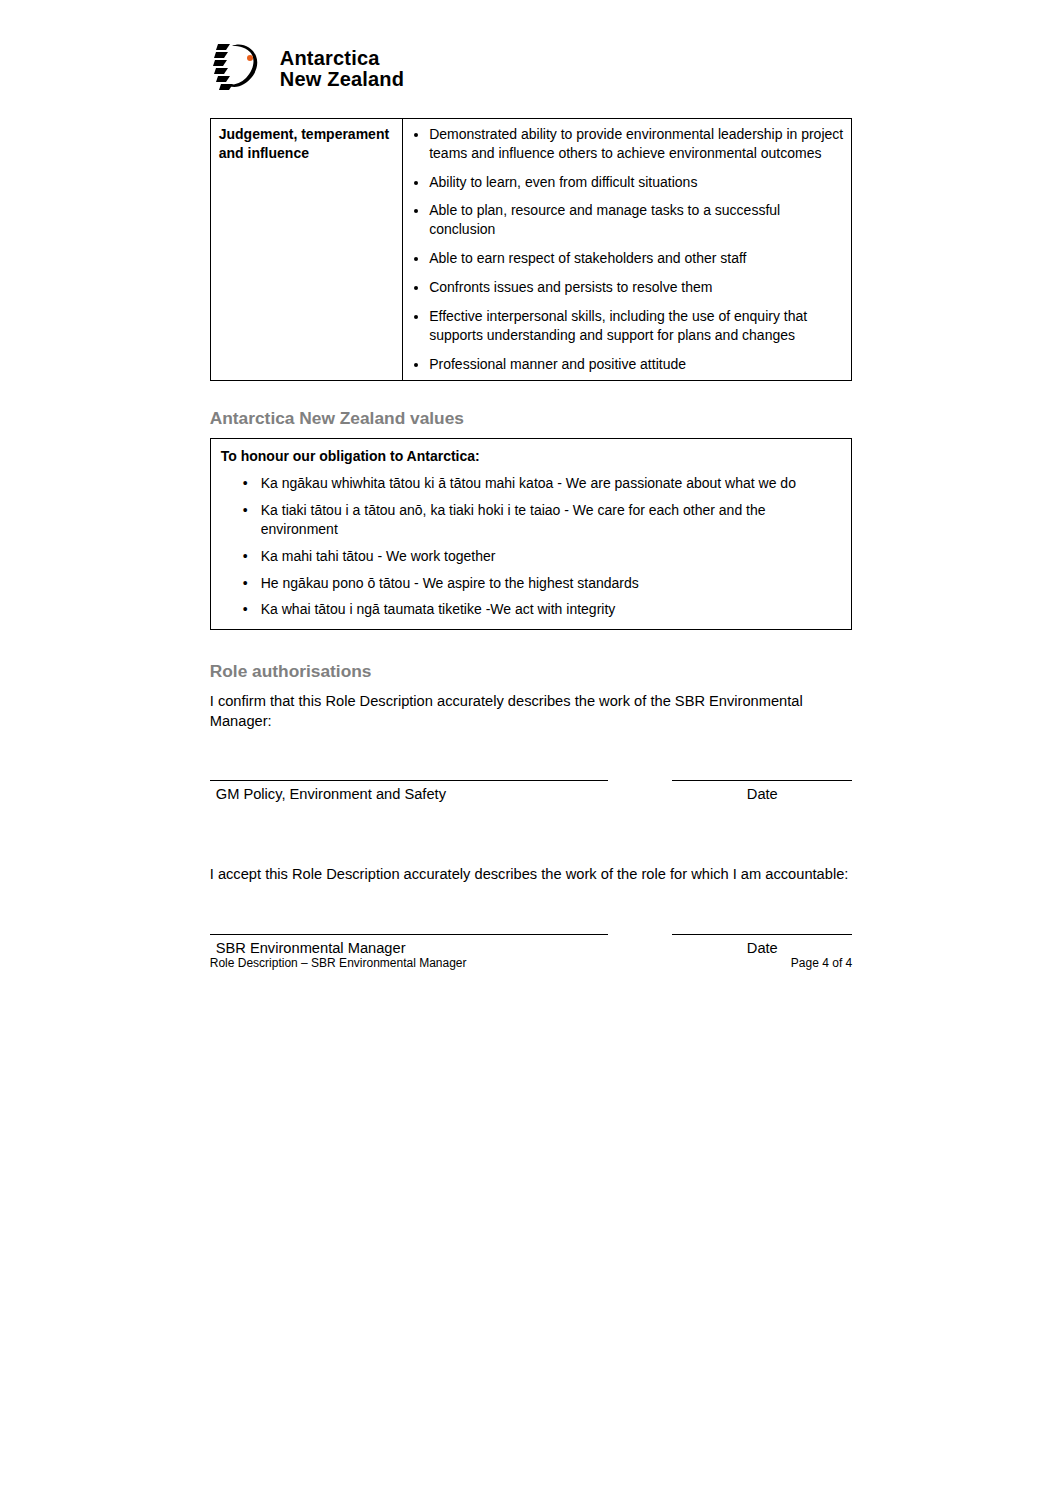Antarctica
New Zealand
| Judgement, temperament and influence | Demonstrated ability to provide environmental leadership in project teams and influence others to achieve environmental outcomes Ability to learn, even from difficult situations Able to plan, resource and manage tasks to a successful conclusion Able to earn respect of stakeholders and other staff Confronts issues and persists to resolve them Effective interpersonal skills, including the use of enquiry that supports understanding and support for plans and changes Professional manner and positive attitude |
Antarctica New Zealand values
To honour our obligation to Antarctica:
Ka ngākau whiwhita tātou ki ā tātou mahi katoa - We are passionate about what we do
Ka tiaki tātou i a tātou anō, ka tiaki hoki i te taiao - We care for each other and the environment
Ka mahi tahi tātou - We work together
He ngākau pono ō tātou - We aspire to the highest standards
Ka whai tātou i ngā taumata tiketike -We act with integrity
Role authorisations
I confirm that this Role Description accurately describes the work of the SBR Environmental Manager:
GM Policy, Environment and Safety
Date
I accept this Role Description accurately describes the work of the role for which I am accountable:
SBR Environmental Manager
Date
Role Description – SBR Environmental Manager Page 4 of 4